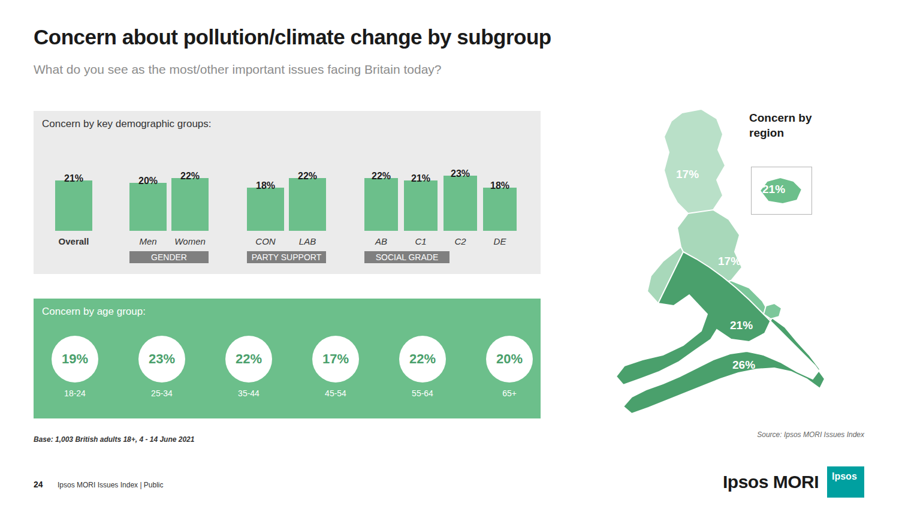Concern about pollution/climate change by subgroup
What do you see as the most/other important issues facing Britain today?
Concern by key demographic groups:
21%
Overall
20%
Men
22%
Women
GENDER
18%
CON
22%
LAB
PARTY SUPPORT
22%
AB
21%
C1
23%
C2
18%
DE
SOCIAL GRADE
Concern by age group:
19%
18-24
23%
25-34
22%
35-44
17%
45-54
22%
55-64
20%
65+
Concern by
region
17%
17%
21%
26%
21%
Base: 1,003 British adults 18+, 4 - 14 June 2021
Source: Ipsos MORI Issues Index
24
Ipsos MORI Issues Index | Public
Ipsos MORI
Ipsos